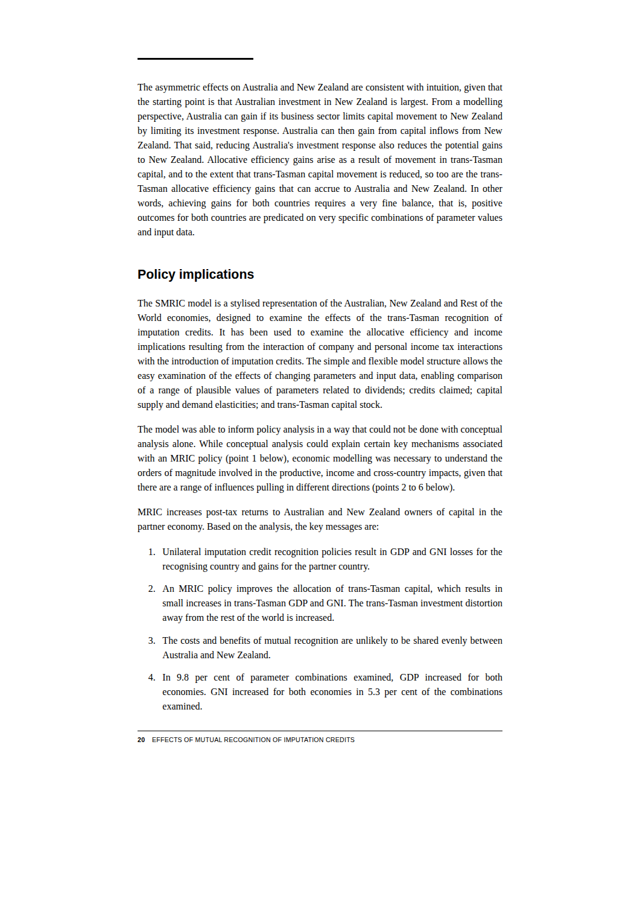The asymmetric effects on Australia and New Zealand are consistent with intuition, given that the starting point is that Australian investment in New Zealand is largest. From a modelling perspective, Australia can gain if its business sector limits capital movement to New Zealand by limiting its investment response. Australia can then gain from capital inflows from New Zealand. That said, reducing Australia's investment response also reduces the potential gains to New Zealand. Allocative efficiency gains arise as a result of movement in trans-Tasman capital, and to the extent that trans-Tasman capital movement is reduced, so too are the trans-Tasman allocative efficiency gains that can accrue to Australia and New Zealand. In other words, achieving gains for both countries requires a very fine balance, that is, positive outcomes for both countries are predicated on very specific combinations of parameter values and input data.
Policy implications
The SMRIC model is a stylised representation of the Australian, New Zealand and Rest of the World economies, designed to examine the effects of the trans-Tasman recognition of imputation credits. It has been used to examine the allocative efficiency and income implications resulting from the interaction of company and personal income tax interactions with the introduction of imputation credits. The simple and flexible model structure allows the easy examination of the effects of changing parameters and input data, enabling comparison of a range of plausible values of parameters related to dividends; credits claimed; capital supply and demand elasticities; and trans-Tasman capital stock.
The model was able to inform policy analysis in a way that could not be done with conceptual analysis alone. While conceptual analysis could explain certain key mechanisms associated with an MRIC policy (point 1 below), economic modelling was necessary to understand the orders of magnitude involved in the productive, income and cross-country impacts, given that there are a range of influences pulling in different directions (points 2 to 6 below).
MRIC increases post-tax returns to Australian and New Zealand owners of capital in the partner economy. Based on the analysis, the key messages are:
Unilateral imputation credit recognition policies result in GDP and GNI losses for the recognising country and gains for the partner country.
An MRIC policy improves the allocation of trans-Tasman capital, which results in small increases in trans-Tasman GDP and GNI. The trans-Tasman investment distortion away from the rest of the world is increased.
The costs and benefits of mutual recognition are unlikely to be shared evenly between Australia and New Zealand.
In 9.8 per cent of parameter combinations examined, GDP increased for both economies. GNI increased for both economies in 5.3 per cent of the combinations examined.
20 EFFECTS OF MUTUAL RECOGNITION OF IMPUTATION CREDITS